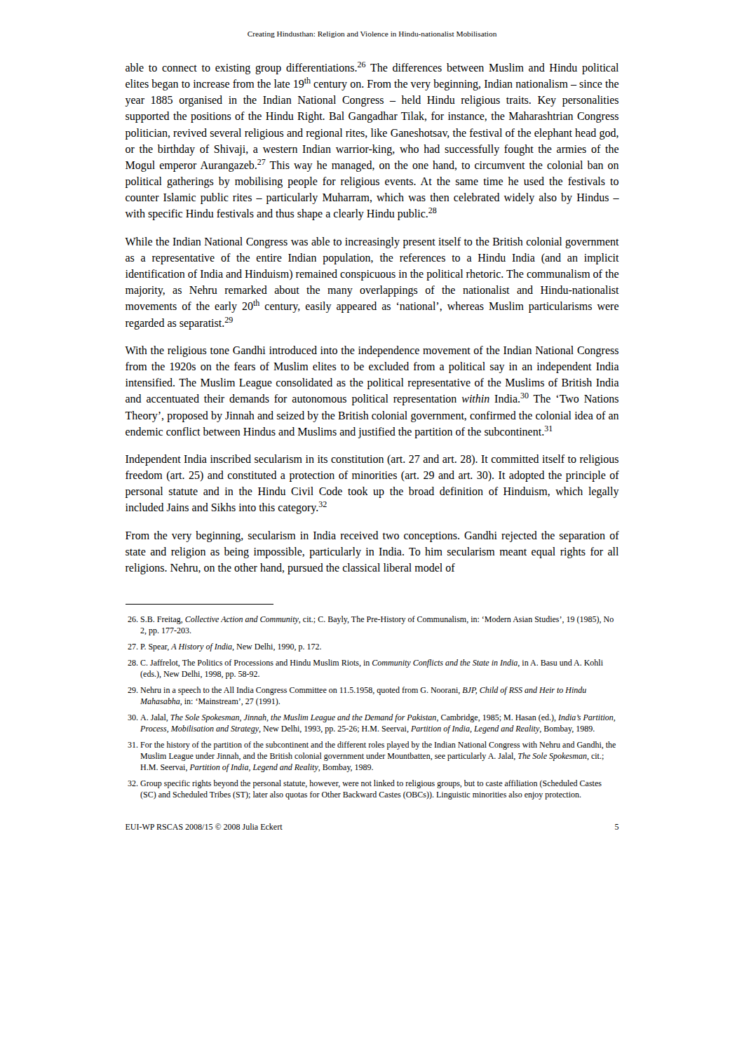Creating Hindusthan: Religion and Violence in Hindu-nationalist Mobilisation
able to connect to existing group differentiations.26 The differences between Muslim and Hindu political elites began to increase from the late 19th century on. From the very beginning, Indian nationalism – since the year 1885 organised in the Indian National Congress – held Hindu religious traits. Key personalities supported the positions of the Hindu Right. Bal Gangadhar Tilak, for instance, the Maharashtrian Congress politician, revived several religious and regional rites, like Ganeshotsav, the festival of the elephant head god, or the birthday of Shivaji, a western Indian warrior-king, who had successfully fought the armies of the Mogul emperor Aurangazeb.27 This way he managed, on the one hand, to circumvent the colonial ban on political gatherings by mobilising people for religious events. At the same time he used the festivals to counter Islamic public rites – particularly Muharram, which was then celebrated widely also by Hindus – with specific Hindu festivals and thus shape a clearly Hindu public.28
While the Indian National Congress was able to increasingly present itself to the British colonial government as a representative of the entire Indian population, the references to a Hindu India (and an implicit identification of India and Hinduism) remained conspicuous in the political rhetoric. The communalism of the majority, as Nehru remarked about the many overlappings of the nationalist and Hindu-nationalist movements of the early 20th century, easily appeared as ‘national’, whereas Muslim particularisms were regarded as separatist.29
With the religious tone Gandhi introduced into the independence movement of the Indian National Congress from the 1920s on the fears of Muslim elites to be excluded from a political say in an independent India intensified. The Muslim League consolidated as the political representative of the Muslims of British India and accentuated their demands for autonomous political representation within India.30 The ‘Two Nations Theory’, proposed by Jinnah and seized by the British colonial government, confirmed the colonial idea of an endemic conflict between Hindus and Muslims and justified the partition of the subcontinent.31
Independent India inscribed secularism in its constitution (art. 27 and art. 28). It committed itself to religious freedom (art. 25) and constituted a protection of minorities (art. 29 and art. 30). It adopted the principle of personal statute and in the Hindu Civil Code took up the broad definition of Hinduism, which legally included Jains and Sikhs into this category.32
From the very beginning, secularism in India received two conceptions. Gandhi rejected the separation of state and religion as being impossible, particularly in India. To him secularism meant equal rights for all religions. Nehru, on the other hand, pursued the classical liberal model of
S.B. Freitag, Collective Action and Community, cit.; C. Bayly, The Pre-History of Communalism, in: ‘Modern Asian Studies’, 19 (1985), No 2, pp. 177-203.
P. Spear, A History of India, New Delhi, 1990, p. 172.
C. Jaffrelot, The Politics of Processions and Hindu Muslim Riots, in Community Conflicts and the State in India, in A. Basu und A. Kohli (eds.), New Delhi, 1998, pp. 58-92.
Nehru in a speech to the All India Congress Committee on 11.5.1958, quoted from G. Noorani, BJP, Child of RSS and Heir to Hindu Mahasabha, in: ‘Mainstream’, 27 (1991).
A. Jalal, The Sole Spokesman, Jinnah, the Muslim League and the Demand for Pakistan, Cambridge, 1985; M. Hasan (ed.), India’s Partition, Process, Mobilisation and Strategy, New Delhi, 1993, pp. 25-26; H.M. Seervai, Partition of India, Legend and Reality, Bombay, 1989.
For the history of the partition of the subcontinent and the different roles played by the Indian National Congress with Nehru and Gandhi, the Muslim League under Jinnah, and the British colonial government under Mountbatten, see particularly A. Jalal, The Sole Spokesman, cit.; H.M. Seervai, Partition of India, Legend and Reality, Bombay, 1989.
Group specific rights beyond the personal statute, however, were not linked to religious groups, but to caste affiliation (Scheduled Castes (SC) and Scheduled Tribes (ST); later also quotas for Other Backward Castes (OBCs)). Linguistic minorities also enjoy protection.
EUI-WP RSCAS 2008/15 © 2008 Julia Eckert 5